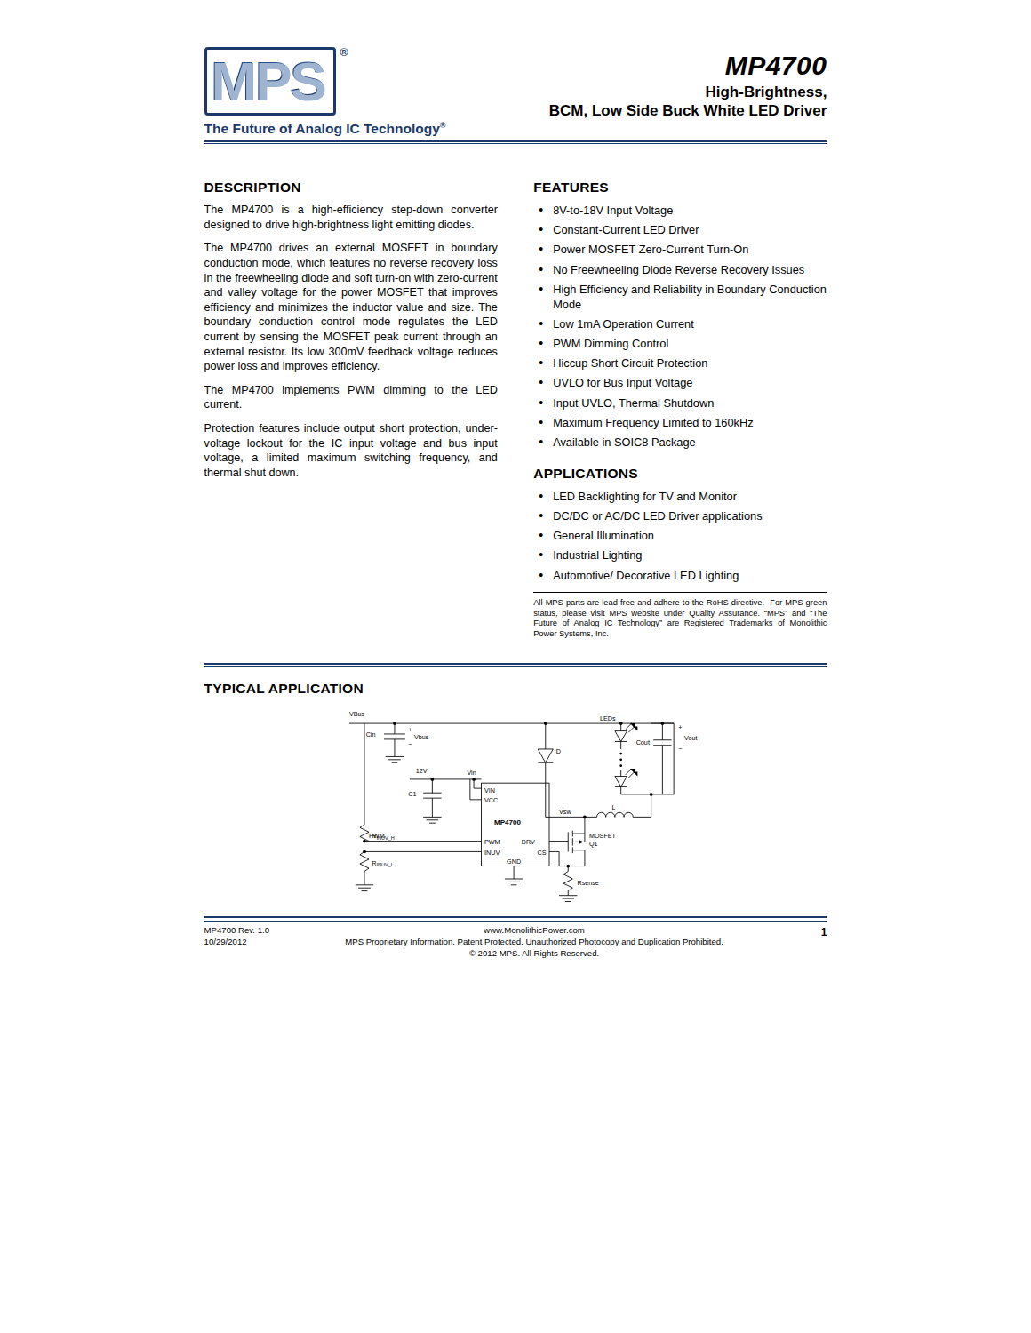MPS ®
The Future of Analog IC Technology®
MP4700
High-Brightness,
BCM, Low Side Buck White LED Driver
DESCRIPTION
The MP4700 is a high-efficiency step-down converter designed to drive high-brightness light emitting diodes.
The MP4700 drives an external MOSFET in boundary conduction mode, which features no reverse recovery loss in the freewheeling diode and soft turn-on with zero-current and valley voltage for the power MOSFET that improves efficiency and minimizes the inductor value and size. The boundary conduction control mode regulates the LED current by sensing the MOSFET peak current through an external resistor. Its low 300mV feedback voltage reduces power loss and improves efficiency.
The MP4700 implements PWM dimming to the LED current.
Protection features include output short protection, under-voltage lockout for the IC input voltage and bus input voltage, a limited maximum switching frequency, and thermal shut down.
FEATURES
8V-to-18V Input Voltage
Constant-Current LED Driver
Power MOSFET Zero-Current Turn-On
No Freewheeling Diode Reverse Recovery Issues
High Efficiency and Reliability in Boundary Conduction Mode
Low 1mA Operation Current
PWM Dimming Control
Hiccup Short Circuit Protection
UVLO for Bus Input Voltage
Input UVLO, Thermal Shutdown
Maximum Frequency Limited to 160kHz
Available in SOIC8 Package
APPLICATIONS
LED Backlighting for TV and Monitor
DC/DC or AC/DC LED Driver applications
General Illumination
Industrial Lighting
Automotive/ Decorative LED Lighting
All MPS parts are lead-free and adhere to the RoHS directive. For MPS green status, please visit MPS website under Quality Assurance. “MPS” and “The Future of Analog IC Technology” are Registered Trademarks of Monolithic Power Systems, Inc.
TYPICAL APPLICATION
VBus Cin + − Vbus 12V Vin C1 MP4700 VIN VCC PWM INUV DRV CS GND PWM R INUV_H R INUV_L MOSFET Q1 Rsense Vsw L D LEDs Cout + − Vout
MP4700 Rev. 1.0
10/29/2012
www.MonolithicPower.com
MPS Proprietary Information. Patent Protected. Unauthorized Photocopy and Duplication Prohibited.
© 2012 MPS. All Rights Reserved.
1